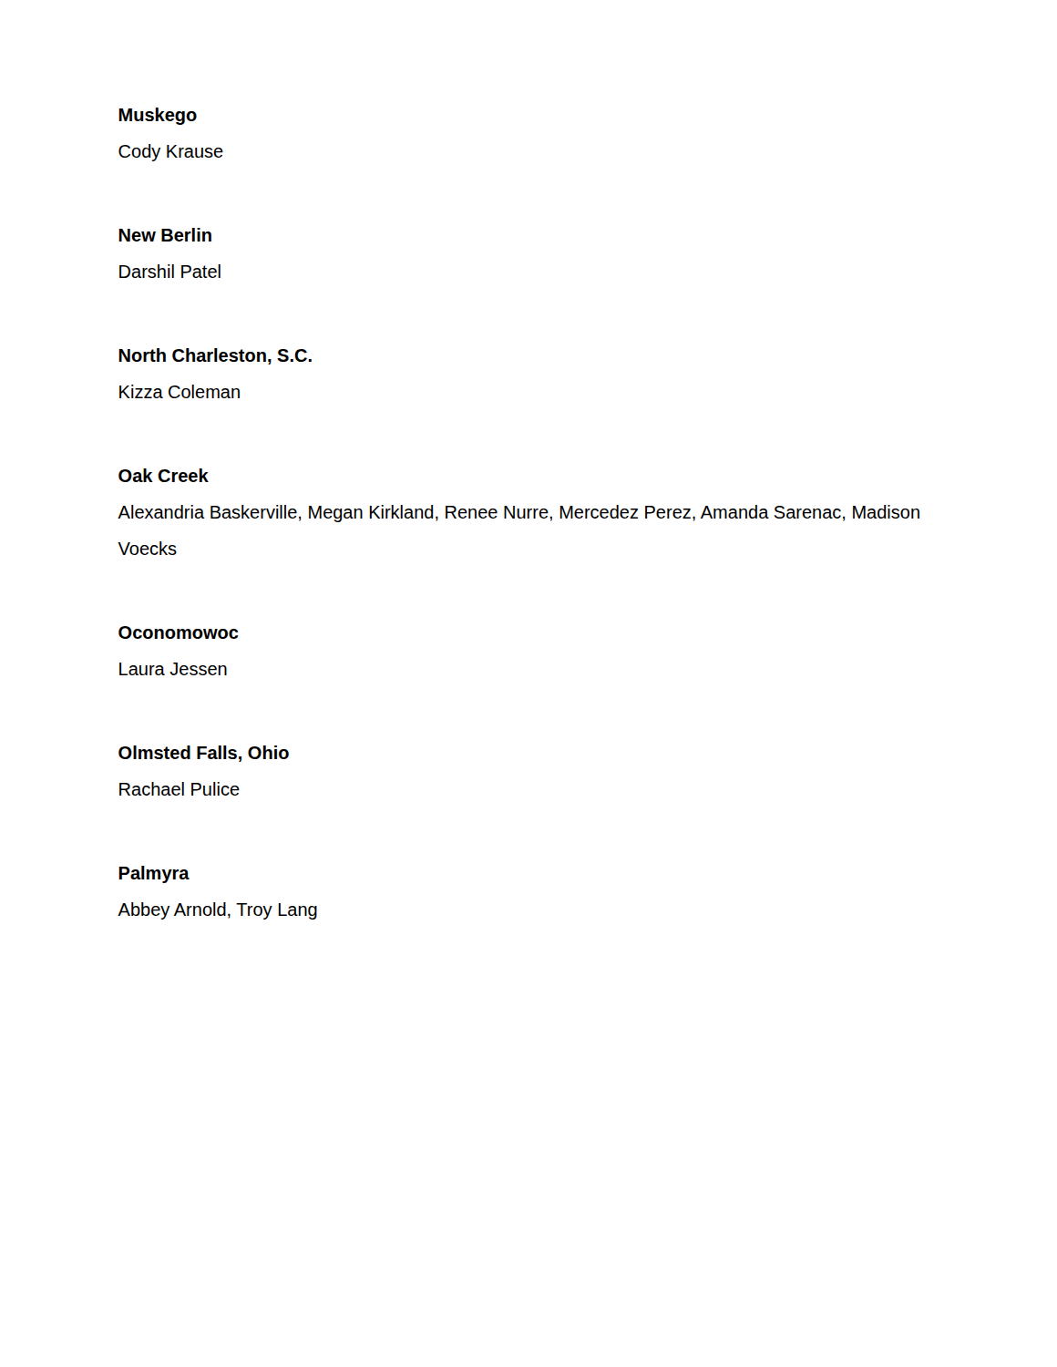Muskego
Cody Krause
New Berlin
Darshil Patel
North Charleston, S.C.
Kizza Coleman
Oak Creek
Alexandria Baskerville, Megan Kirkland, Renee Nurre, Mercedez Perez, Amanda Sarenac, Madison Voecks
Oconomowoc
Laura Jessen
Olmsted Falls, Ohio
Rachael Pulice
Palmyra
Abbey Arnold, Troy Lang